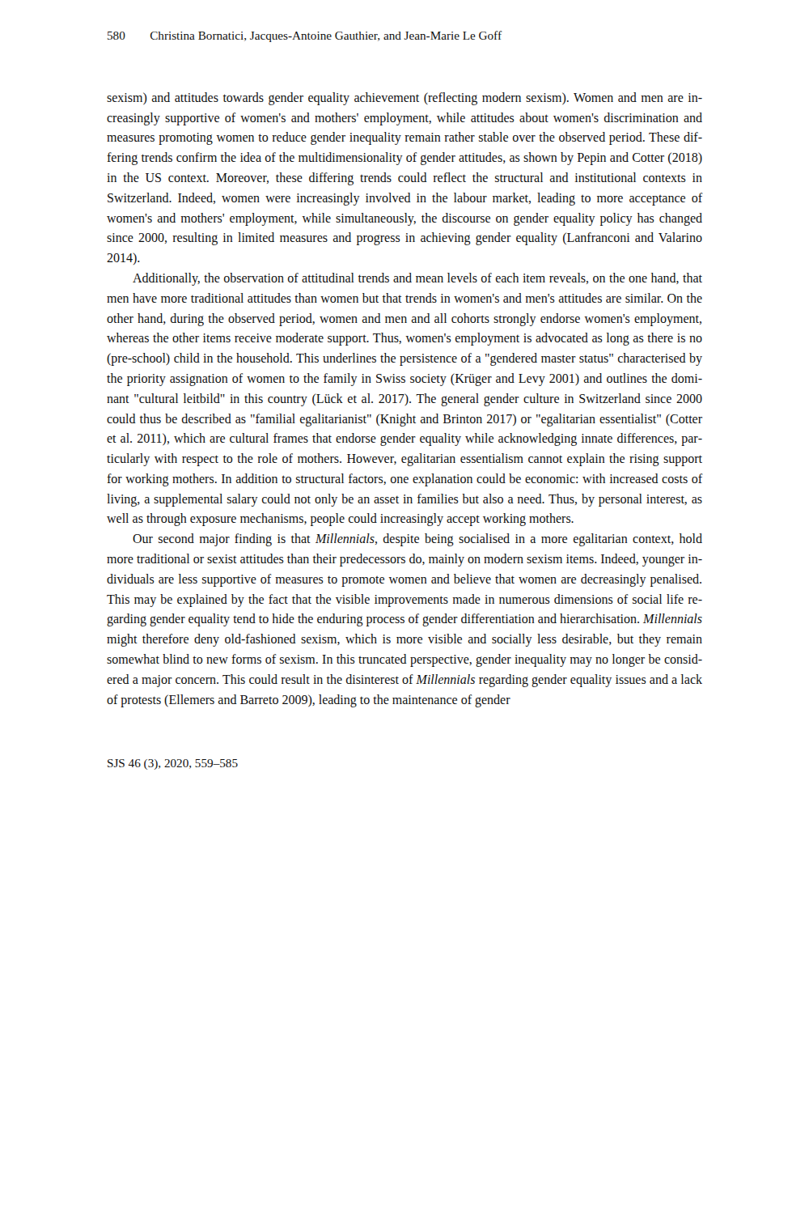580 Christina Bornatici, Jacques-Antoine Gauthier, and Jean-Marie Le Goff
sexism) and attitudes towards gender equality achievement (reflecting modern sexism). Women and men are increasingly supportive of women's and mothers' employment, while attitudes about women's discrimination and measures promoting women to reduce gender inequality remain rather stable over the observed period. These differing trends confirm the idea of the multidimensionality of gender attitudes, as shown by Pepin and Cotter (2018) in the US context. Moreover, these differing trends could reflect the structural and institutional contexts in Switzerland. Indeed, women were increasingly involved in the labour market, leading to more acceptance of women's and mothers' employment, while simultaneously, the discourse on gender equality policy has changed since 2000, resulting in limited measures and progress in achieving gender equality (Lanfranconi and Valarino 2014).
Additionally, the observation of attitudinal trends and mean levels of each item reveals, on the one hand, that men have more traditional attitudes than women but that trends in women's and men's attitudes are similar. On the other hand, during the observed period, women and men and all cohorts strongly endorse women's employment, whereas the other items receive moderate support. Thus, women's employment is advocated as long as there is no (pre-school) child in the household. This underlines the persistence of a "gendered master status" characterised by the priority assignation of women to the family in Swiss society (Krüger and Levy 2001) and outlines the dominant "cultural leitbild" in this country (Lück et al. 2017). The general gender culture in Switzerland since 2000 could thus be described as "familial egalitarianist" (Knight and Brinton 2017) or "egalitarian essentialist" (Cotter et al. 2011), which are cultural frames that endorse gender equality while acknowledging innate differences, particularly with respect to the role of mothers. However, egalitarian essentialism cannot explain the rising support for working mothers. In addition to structural factors, one explanation could be economic: with increased costs of living, a supplemental salary could not only be an asset in families but also a need. Thus, by personal interest, as well as through exposure mechanisms, people could increasingly accept working mothers.
Our second major finding is that Millennials, despite being socialised in a more egalitarian context, hold more traditional or sexist attitudes than their predecessors do, mainly on modern sexism items. Indeed, younger individuals are less supportive of measures to promote women and believe that women are decreasingly penalised. This may be explained by the fact that the visible improvements made in numerous dimensions of social life regarding gender equality tend to hide the enduring process of gender differentiation and hierarchisation. Millennials might therefore deny old-fashioned sexism, which is more visible and socially less desirable, but they remain somewhat blind to new forms of sexism. In this truncated perspective, gender inequality may no longer be considered a major concern. This could result in the disinterest of Millennials regarding gender equality issues and a lack of protests (Ellemers and Barreto 2009), leading to the maintenance of gender
SJS 46 (3), 2020, 559–585